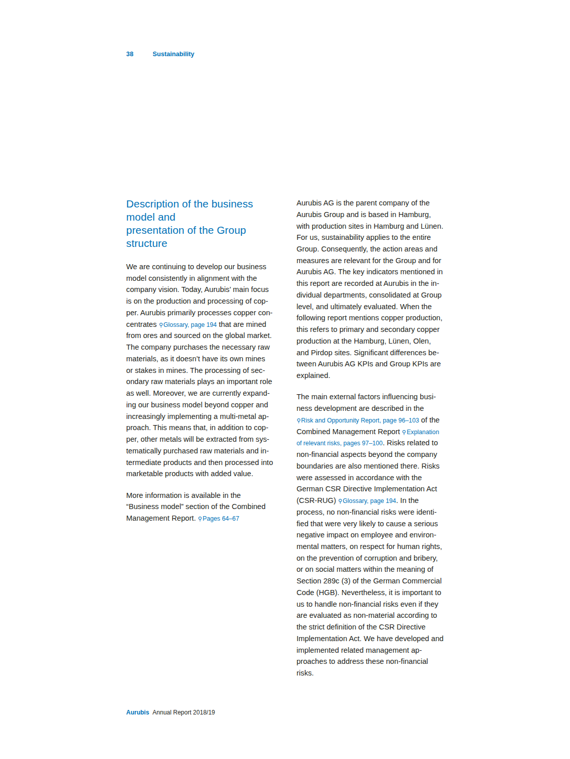38 Sustainability
Description of the business model and
presentation of the Group structure
We are continuing to develop our business model consistently in alignment with the company vision. Today, Aurubis’ main focus is on the production and processing of copper. Aurubis primarily processes copper concentrates ⚲Glossary, page 194 that are mined from ores and sourced on the global market. The company purchases the necessary raw materials, as it doesn’t have its own mines or stakes in mines. The processing of secondary raw materials plays an important role as well. Moreover, we are currently expanding our business model beyond copper and increasingly implementing a multi-metal approach. This means that, in addition to copper, other metals will be extracted from systematically purchased raw materials and intermediate products and then processed into marketable products with added value.
More information is available in the “Business model” section of the Combined Management Report. ⚲Pages 64–67
Aurubis AG is the parent company of the Aurubis Group and is based in Hamburg, with production sites in Hamburg and Lünen. For us, sustainability applies to the entire Group. Consequently, the action areas and measures are relevant for the Group and for Aurubis AG. The key indicators mentioned in this report are recorded at Aurubis in the individual departments, consolidated at Group level, and ultimately evaluated. When the following report mentions copper production, this refers to primary and secondary copper production at the Hamburg, Lünen, Olen, and Pirdop sites. Significant differences between Aurubis AG KPIs and Group KPIs are explained.
The main external factors influencing business development are described in the ⚲Risk and Opportunity Report, page 96–103 of the Combined Management Report ⚲Explanation of relevant risks, pages 97–100. Risks related to non-financial aspects beyond the company boundaries are also mentioned there. Risks were assessed in accordance with the German CSR Directive Implementation Act (CSR-RUG) ⚲Glossary, page 194. In the process, no non-financial risks were identified that were very likely to cause a serious negative impact on employee and environmental matters, on respect for human rights, on the prevention of corruption and bribery, or on social matters within the meaning of Section 289c (3) of the German Commercial Code (HGB). Nevertheless, it is important to us to handle non-financial risks even if they are evaluated as non-material according to the strict definition of the CSR Directive Implementation Act. We have developed and implemented related management approaches to address these non-financial risks.
Aurubis Annual Report 2018/19